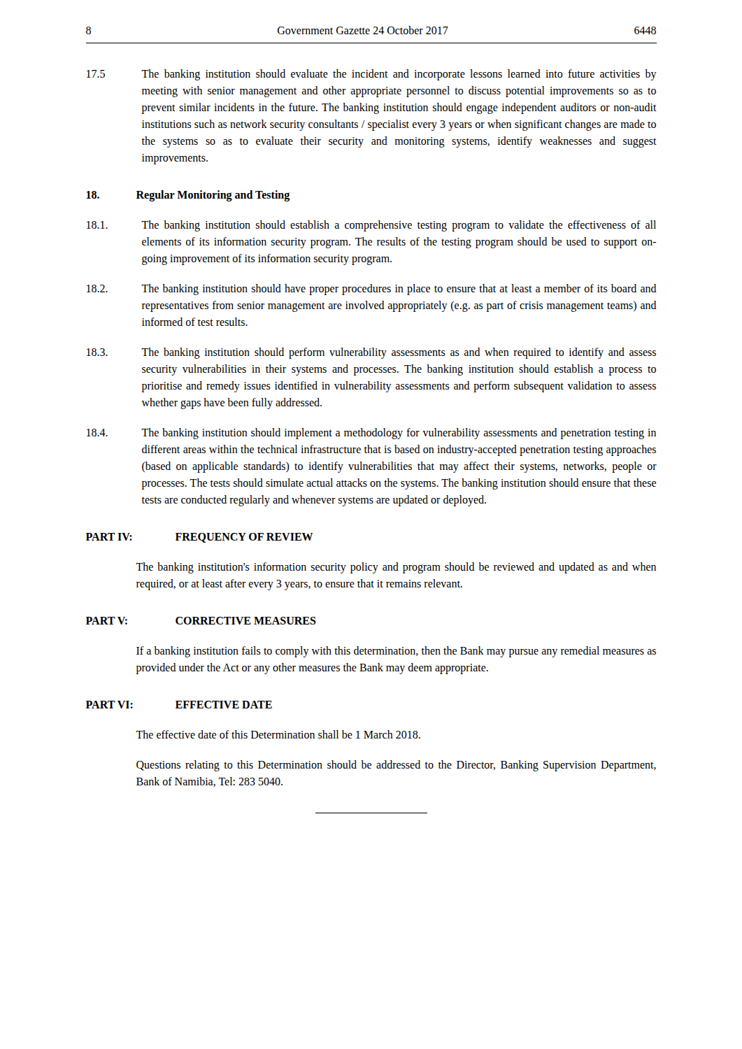8 Government Gazette 24 October 2017 6448
17.5 The banking institution should evaluate the incident and incorporate lessons learned into future activities by meeting with senior management and other appropriate personnel to discuss potential improvements so as to prevent similar incidents in the future. The banking institution should engage independent auditors or non-audit institutions such as network security consultants / specialist every 3 years or when significant changes are made to the systems so as to evaluate their security and monitoring systems, identify weaknesses and suggest improvements.
18. Regular Monitoring and Testing
18.1. The banking institution should establish a comprehensive testing program to validate the effectiveness of all elements of its information security program. The results of the testing program should be used to support on-going improvement of its information security program.
18.2. The banking institution should have proper procedures in place to ensure that at least a member of its board and representatives from senior management are involved appropriately (e.g. as part of crisis management teams) and informed of test results.
18.3. The banking institution should perform vulnerability assessments as and when required to identify and assess security vulnerabilities in their systems and processes. The banking institution should establish a process to prioritise and remedy issues identified in vulnerability assessments and perform subsequent validation to assess whether gaps have been fully addressed.
18.4. The banking institution should implement a methodology for vulnerability assessments and penetration testing in different areas within the technical infrastructure that is based on industry-accepted penetration testing approaches (based on applicable standards) to identify vulnerabilities that may affect their systems, networks, people or processes. The tests should simulate actual attacks on the systems. The banking institution should ensure that these tests are conducted regularly and whenever systems are updated or deployed.
PART IV: FREQUENCY OF REVIEW
The banking institution's information security policy and program should be reviewed and updated as and when required, or at least after every 3 years, to ensure that it remains relevant.
PART V: CORRECTIVE MEASURES
If a banking institution fails to comply with this determination, then the Bank may pursue any remedial measures as provided under the Act or any other measures the Bank may deem appropriate.
PART VI: EFFECTIVE DATE
The effective date of this Determination shall be 1 March 2018.
Questions relating to this Determination should be addressed to the Director, Banking Supervision Department, Bank of Namibia, Tel: 283 5040.